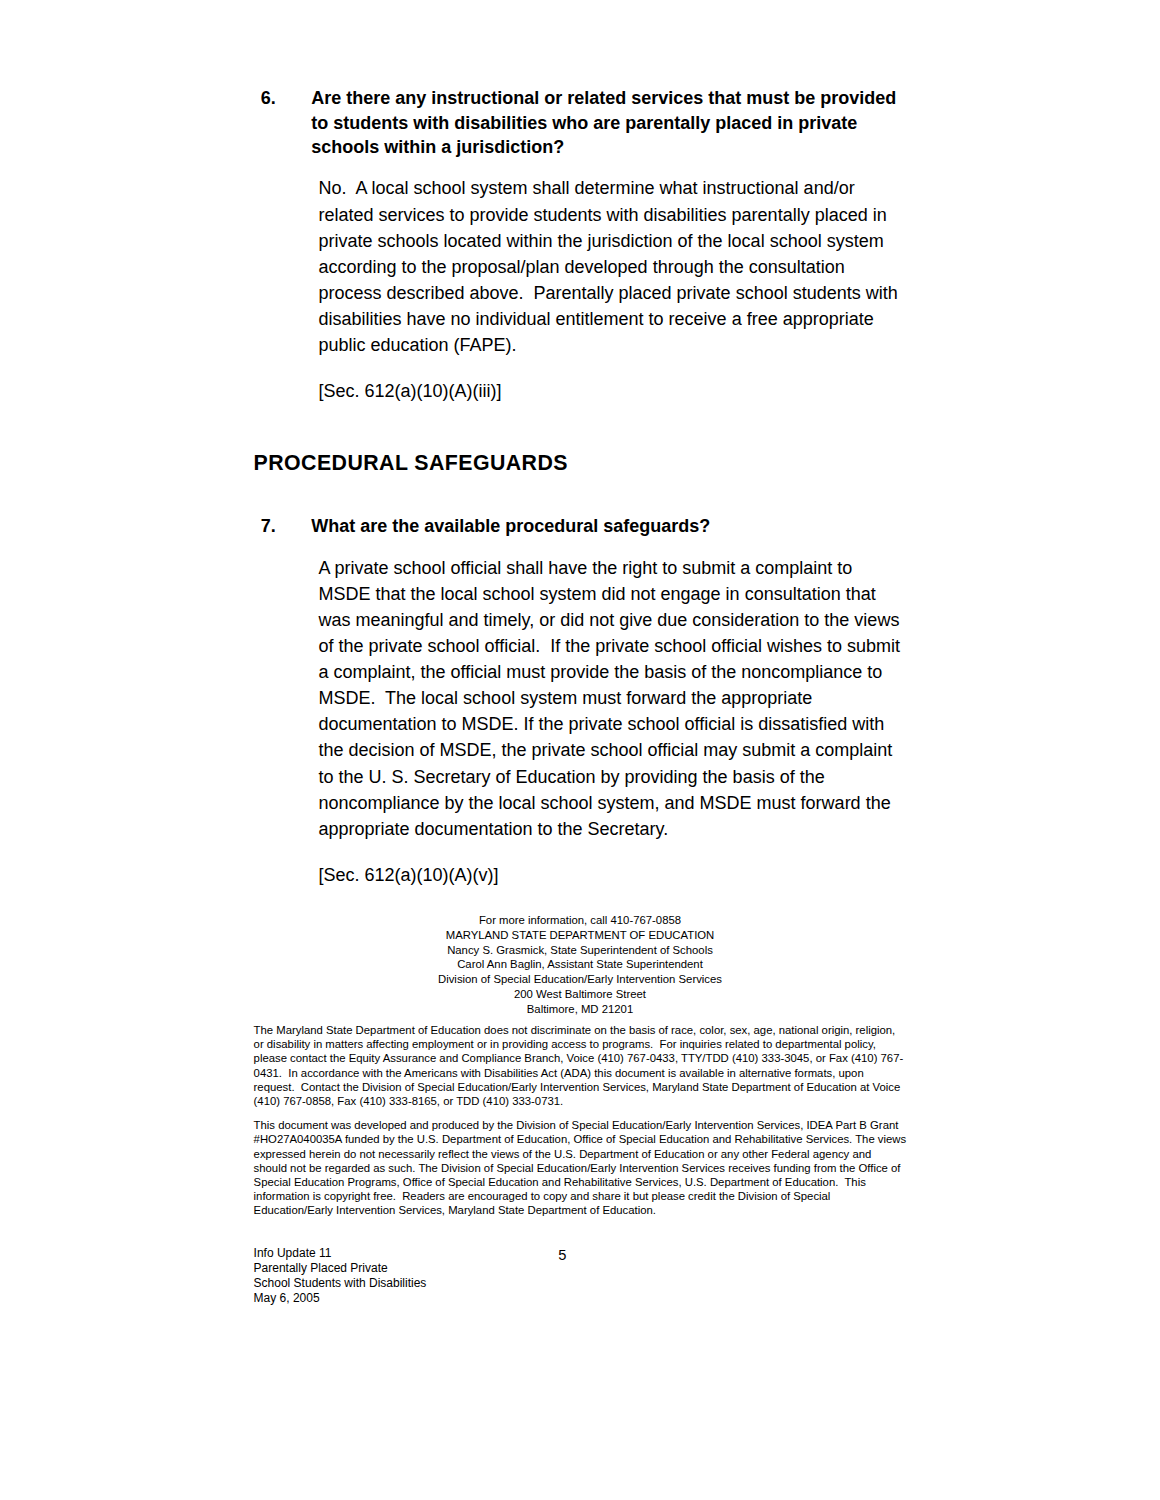6. Are there any instructional or related services that must be provided to students with disabilities who are parentally placed in private schools within a jurisdiction?
No. A local school system shall determine what instructional and/or related services to provide students with disabilities parentally placed in private schools located within the jurisdiction of the local school system according to the proposal/plan developed through the consultation process described above. Parentally placed private school students with disabilities have no individual entitlement to receive a free appropriate public education (FAPE).
[Sec. 612(a)(10)(A)(iii)]
PROCEDURAL SAFEGUARDS
7. What are the available procedural safeguards?
A private school official shall have the right to submit a complaint to MSDE that the local school system did not engage in consultation that was meaningful and timely, or did not give due consideration to the views of the private school official. If the private school official wishes to submit a complaint, the official must provide the basis of the noncompliance to MSDE. The local school system must forward the appropriate documentation to MSDE. If the private school official is dissatisfied with the decision of MSDE, the private school official may submit a complaint to the U. S. Secretary of Education by providing the basis of the noncompliance by the local school system, and MSDE must forward the appropriate documentation to the Secretary.
[Sec. 612(a)(10)(A)(v)]
For more information, call 410-767-0858
MARYLAND STATE DEPARTMENT OF EDUCATION
Nancy S. Grasmick, State Superintendent of Schools
Carol Ann Baglin, Assistant State Superintendent
Division of Special Education/Early Intervention Services
200 West Baltimore Street
Baltimore, MD 21201
The Maryland State Department of Education does not discriminate on the basis of race, color, sex, age, national origin, religion, or disability in matters affecting employment or in providing access to programs. For inquiries related to departmental policy, please contact the Equity Assurance and Compliance Branch, Voice (410) 767-0433, TTY/TDD (410) 333-3045, or Fax (410) 767-0431. In accordance with the Americans with Disabilities Act (ADA) this document is available in alternative formats, upon request. Contact the Division of Special Education/Early Intervention Services, Maryland State Department of Education at Voice (410) 767-0858, Fax (410) 333-8165, or TDD (410) 333-0731.
This document was developed and produced by the Division of Special Education/Early Intervention Services, IDEA Part B Grant #HO27A040035A funded by the U.S. Department of Education, Office of Special Education and Rehabilitative Services. The views expressed herein do not necessarily reflect the views of the U.S. Department of Education or any other Federal agency and should not be regarded as such. The Division of Special Education/Early Intervention Services receives funding from the Office of Special Education Programs, Office of Special Education and Rehabilitative Services, U.S. Department of Education. This information is copyright free. Readers are encouraged to copy and share it but please credit the Division of Special Education/Early Intervention Services, Maryland State Department of Education.
Info Update 11
Parentally Placed Private
School Students with Disabilities
May 6, 2005
5